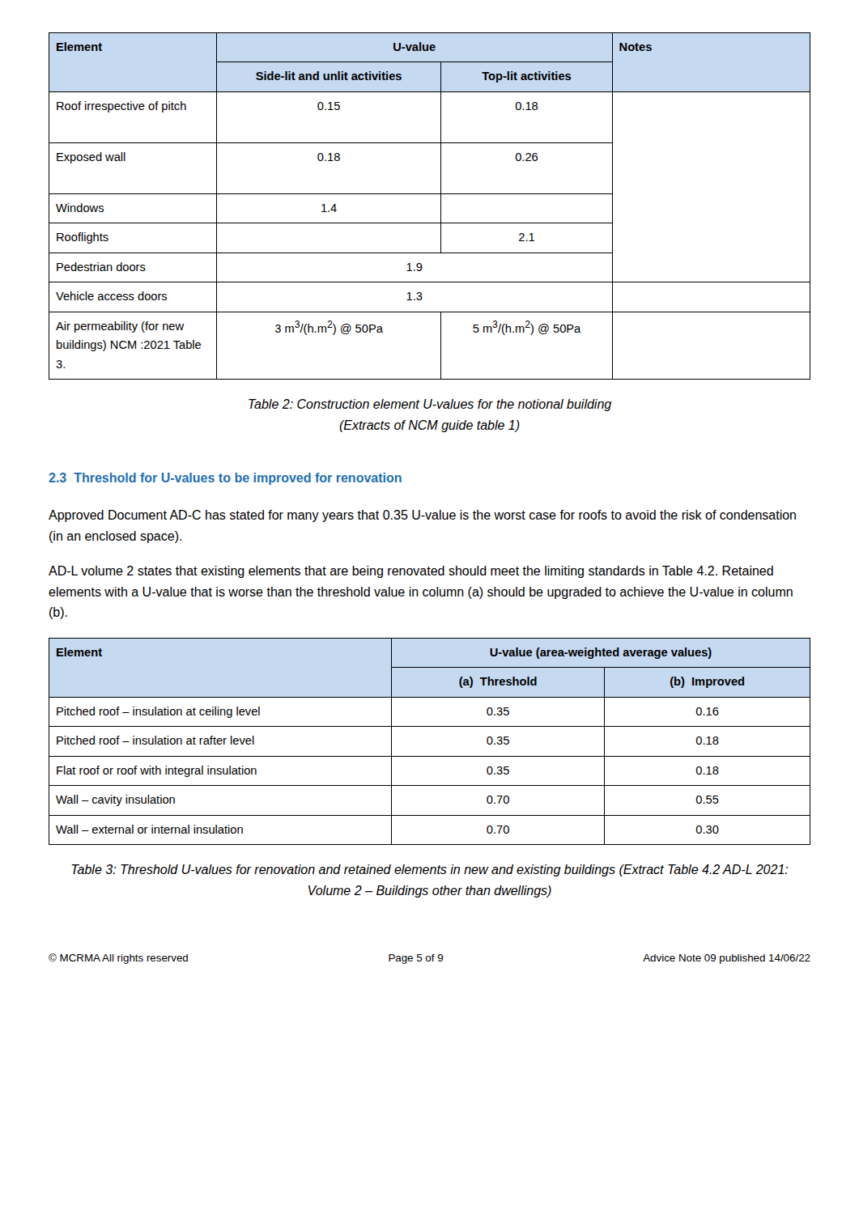Table 2: Construction element U-values for the notional building (Extracts of NCM guide table 1)
| Element | U-value | Notes |
| --- | --- | --- |
| Side-lit and unlit activities | Top-lit activities |
| Roof irrespective of pitch | 0.15 | 0.18 | |
| Exposed wall | 0.18 | 0.26 |
| Windows | 1.4 | |
| Rooflights | | 2.1 |
| Pedestrian doors | 1.9 |
| Vehicle access doors | 1.3 | |
| Air permeability (for new buildings) NCM :2021 Table 3. | 3 m 3 /(h.m 2 ) @ 50Pa | 5 m 3 /(h.m 2 ) @ 50Pa | |
2.3 Threshold for U-values to be improved for renovation
Approved Document AD-C has stated for many years that 0.35 U-value is the worst case for roofs to avoid the risk of condensation (in an enclosed space).
AD-L volume 2 states that existing elements that are being renovated should meet the limiting standards in Table 4.2. Retained elements with a U-value that is worse than the threshold value in column (a) should be upgraded to achieve the U-value in column (b).
Table 3: Threshold U-values for renovation and retained elements in new and existing buildings (Extract Table 4.2 AD-L 2021: Volume 2 – Buildings other than dwellings)
| Element | U-value (area-weighted average values) |
| --- | --- |
| (a) Threshold | (b) Improved |
| Pitched roof – insulation at ceiling level | 0.35 | 0.16 |
| Pitched roof – insulation at rafter level | 0.35 | 0.18 |
| Flat roof or roof with integral insulation | 0.35 | 0.18 |
| Wall – cavity insulation | 0.70 | 0.55 |
| Wall – external or internal insulation | 0.70 | 0.30 |
© MCRMA All rights reserved Page 5 of 9 Advice Note 09 published 14/06/22